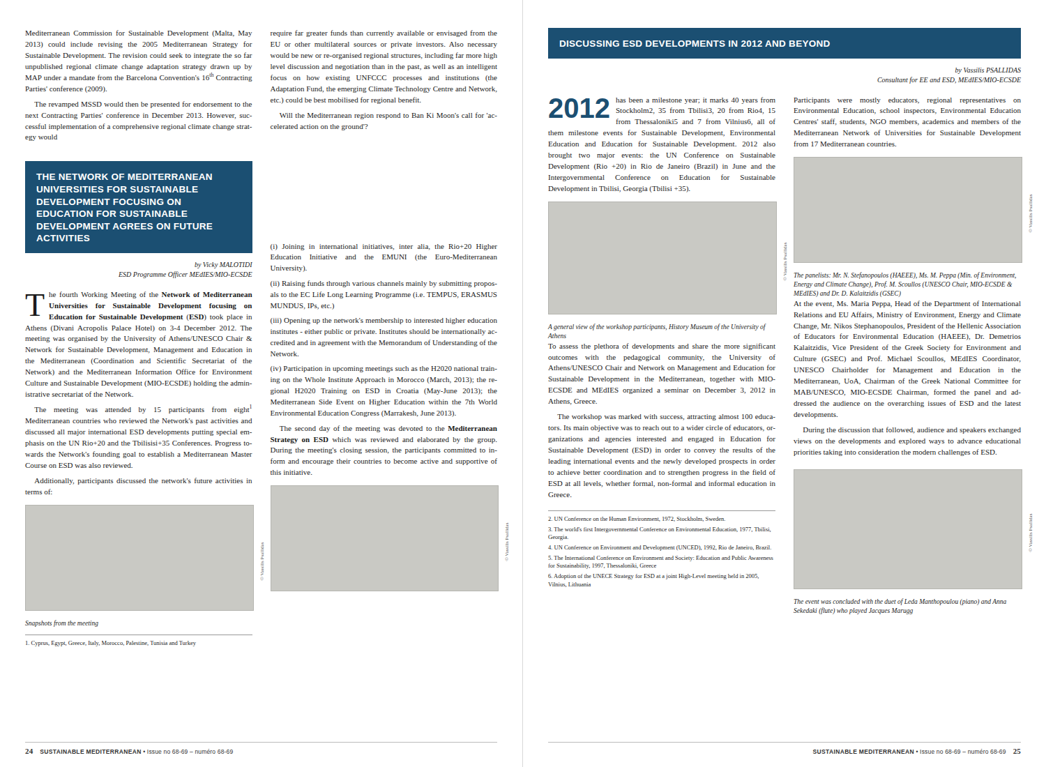Mediterranean Commission for Sustainable Development (Malta, May 2013) could include revising the 2005 Mediterranean Strategy for Sustainable Development. The revision could seek to integrate the so far unpublished regional climate change adaptation strategy drawn up by MAP under a mandate from the Barcelona Convention's 16th Contracting Parties' conference (2009).
The revamped MSSD would then be presented for endorsement to the next Contracting Parties' conference in December 2013. However, successful implementation of a comprehensive regional climate change strategy would
The Network of Mediterranean Universities for Sustainable Development focusing on Education for Sustainable Development agrees on future activities
by Vicky MALOTIDI
ESD Programme Officer MEdIES/MIO-ECSDE
The fourth Working Meeting of the Network of Mediterranean Universities for Sustainable Development focusing on Education for Sustainable Development (ESD) took place in Athens (Divani Acropolis Palace Hotel) on 3-4 December 2012. The meeting was organised by the University of Athens/UNESCO Chair & Network for Sustainable Development, Management and Education in the Mediterranean (Coordination and Scientific Secretariat of the Network) and the Mediterranean Information Office for Environment Culture and Sustainable Development (MIO-ECSDE) holding the administrative secretariat of the Network.
The meeting was attended by 15 participants from eight1 Mediterranean countries who reviewed the Network's past activities and discussed all major international ESD developments putting special emphasis on the UN Rio+20 and the Tbilisisi+35 Conferences. Progress towards the Network's founding goal to establish a Mediterranean Master Course on ESD was also reviewed.
Additionally, participants discussed the network's future activities in terms of:
© Vassilis Psallidas
Snapshots from the meeting
1. Cyprus, Egypt, Greece, Italy, Morocco, Palestine, Tunisia and Turkey
require far greater funds than currently available or envisaged from the EU or other multilateral sources or private investors. Also necessary would be new or re-organised regional structures, including far more high level discussion and negotiation than in the past, as well as an intelligent focus on how existing UNFCCC processes and institutions (the Adaptation Fund, the emerging Climate Technology Centre and Network, etc.) could be best mobilised for regional benefit.
Will the Mediterranean region respond to Ban Ki Moon's call for 'accelerated action on the ground'?
(i) Joining in international initiatives, inter alia, the Rio+20 Higher Education Initiative and the EMUNI (the Euro-Mediterranean University).
(ii) Raising funds through various channels mainly by submitting proposals to the EC Life Long Learning Programme (i.e. TEMPUS, ERASMUS MUNDUS, IPs, etc.)
(iii) Opening up the network's membership to interested higher education institutes - either public or private. Institutes should be internationally accredited and in agreement with the Memorandum of Understanding of the Network.
(iv) Participation in upcoming meetings such as the H2020 national training on the Whole Institute Approach in Morocco (March, 2013); the regional H2020 Training on ESD in Croatia (May-June 2013); the Mediterranean Side Event on Higher Education within the 7th World Environmental Education Congress (Marrakesh, June 2013).
The second day of the meeting was devoted to the Mediterranean Strategy on ESD which was reviewed and elaborated by the group. During the meeting's closing session, the participants committed to inform and encourage their countries to become active and supportive of this initiative.
© Vassilis Psallidas
24 Sustainable Mediterranean • Issue no 68-69 – numéro 68-69
Discussing ESD developments in 2012 and beyond
by Vassilis PSALLIDAS
Consultant for EE and ESD, MEdIES/MIO-ECSDE
2012 has been a milestone year; it marks 40 years from Stockholm2, 35 from Tbilisi3, 20 from Rio4, 15 from Thessaloniki5 and 7 from Vilnius6, all of them milestone events for Sustainable Development, Environmental Education and Education for Sustainable Development. 2012 also brought two major events: the UN Conference on Sustainable Development (Rio +20) in Rio de Janeiro (Brazil) in June and the Intergovernmental Conference on Education for Sustainable Development in Tbilisi, Georgia (Tbilisi +35).
© Vassilis Psallidas
A general view of the workshop participants, History Museum of the University of Athens
To assess the plethora of developments and share the more significant outcomes with the pedagogical community, the University of Athens/UNESCO Chair and Network on Management and Education for Sustainable Development in the Mediterranean, together with MIO-ECSDE and MEdIES organized a seminar on December 3, 2012 in Athens, Greece.
The workshop was marked with success, attracting almost 100 educators. Its main objective was to reach out to a wider circle of educators, organizations and agencies interested and engaged in Education for Sustainable Development (ESD) in order to convey the results of the leading international events and the newly developed prospects in order to achieve better coordination and to strengthen progress in the field of ESD at all levels, whether formal, non-formal and informal education in Greece.
2. UN Conference on the Human Environment, 1972, Stockholm, Sweden.
3. The world's first Intergovernmental Conference on Environmental Education, 1977, Tbilisi, Georgia.
4. UN Conference on Environment and Development (UNCED), 1992, Rio de Janeiro, Brazil.
5. The International Conference on Environment and Society: Education and Public Awareness for Sustainability, 1997, Thessaloniki, Greece
6. Adoption of the UNECE Strategy for ESD at a joint High-Level meeting held in 2005, Vilnius, Lithuania
Participants were mostly educators, regional representatives on Environmental Education, school inspectors, Environmental Education Centres' staff, students, NGO members, academics and members of the Mediterranean Network of Universities for Sustainable Development from 17 Mediterranean countries.
© Vassilis Psallidas
The panelists: Mr. N. Stefanopoulos (HAEEE), Ms. M. Peppa (Min. of Environment, Energy and Climate Change), Prof. M. Scoullos (UNESCO Chair, MIO-ECSDE & MEdIES) and Dr. D. Kalaitzidis (GSEC)
At the event, Ms. Maria Peppa, Head of the Department of International Relations and EU Affairs, Ministry of Environment, Energy and Climate Change, Mr. Nikos Stephanopoulos, President of the Hellenic Association of Educators for Environmental Education (HAEEE), Dr. Demetrios Kalaitzidis, Vice President of the Greek Society for Environment and Culture (GSEC) and Prof. Michael Scoullos, MEdIES Coordinator, UNESCO Chairholder for Management and Education in the Mediterranean, UoA, Chairman of the Greek National Committee for MAB/UNESCO, MIO-ECSDE Chairman, formed the panel and addressed the audience on the overarching issues of ESD and the latest developments.
During the discussion that followed, audience and speakers exchanged views on the developments and explored ways to advance educational priorities taking into consideration the modern challenges of ESD.
© Vassilis Psallidas
The event was concluded with the duet of Leda Manthopoulou (piano) and Anna Sekedaki (flute) who played Jacques Marugg
Sustainable Mediterranean • Issue no 68-69 – numéro 68-69 25